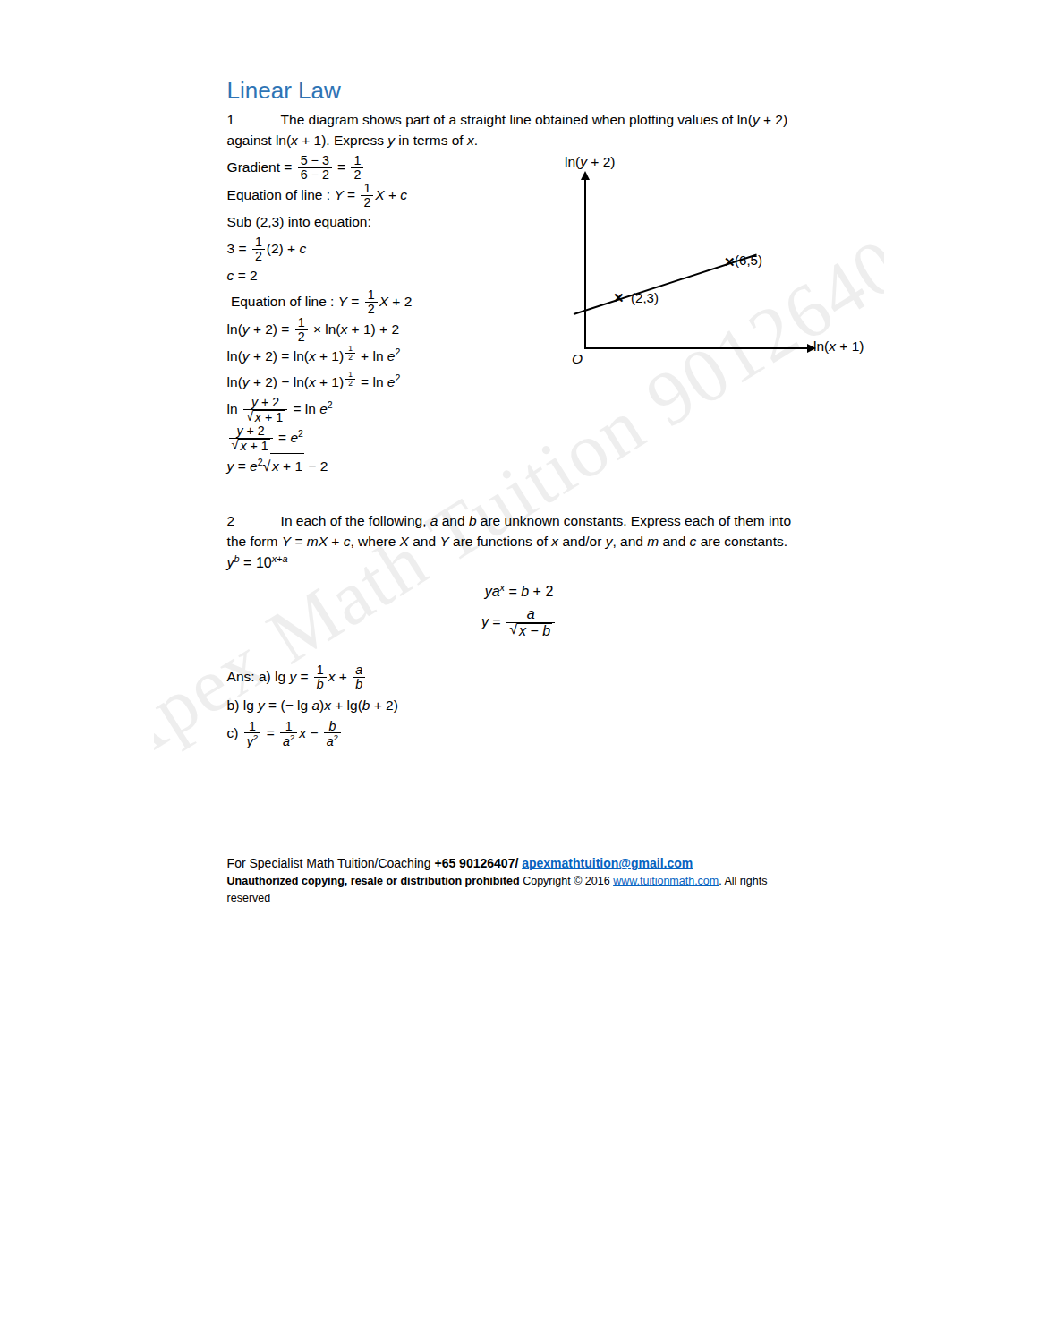Apex Math Tuition 90126407
Linear Law
1 The diagram shows part of a straight line obtained when plotting values of ln(y + 2) against ln(x + 1). Express y in terms of x.
Gradient = 5 − 36 − 2 = 12
Equation of line : Y = 12 X + c
Sub (2,3) into equation:
3 = 12(2) + c
c = 2
Equation of line : Y = 12 X + 2
ln(y + 2) = 12 × ln(x + 1) + 2
ln(y + 2) = ln(x + 1)12 + ln e2
ln(y + 2) − ln(x + 1)12 = ln e2
ln y + 2 x + 1 = ln e2
y + 2 x + 1 = e2
y = e2x + 1 − 2
ln(y + 2)
ln(x + 1)
O
✕
(2,3)
✕
(6,5)
2 In each of the following, a and b are unknown constants. Express each of them into the form Y = mX + c, where X and Y are functions of x and/or y, and m and c are constants.
yb = 10x+a
yax = b + 2
y = ax − b
Ans: a) lg y = 1 b x + ab
b) lg y = (− lg a)x + lg(b + 2)
c) 1 y2 = 1 a2 x − ba2
For Specialist Math Tuition/Coaching +65 90126407/ apexmathtuition@gmail.com
Unauthorized copying, resale or distribution prohibited Copyright © 2016 www.tuitionmath.com. All rights reserved